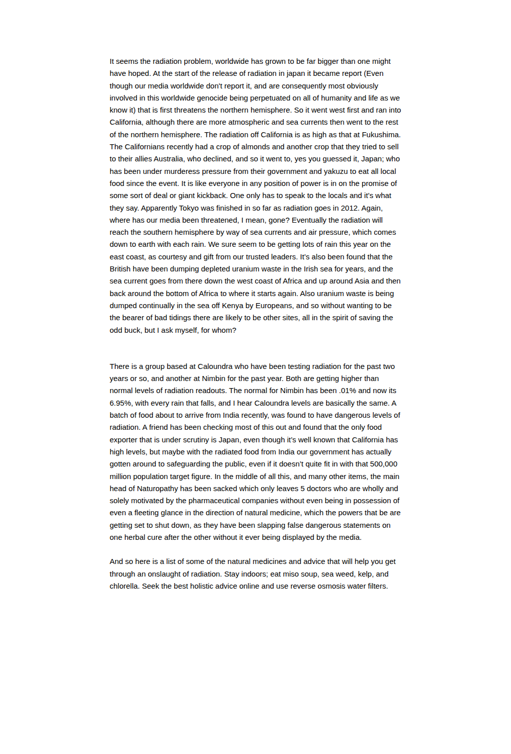It seems the radiation problem, worldwide has grown to be far bigger than one might have hoped. At the start of the release of radiation in japan it became report (Even though our media worldwide don't report it, and are consequently most obviously involved in this worldwide genocide being perpetuated on all of humanity and life as we know it) that is first threatens the northern hemisphere. So it went west first and ran into California, although there are more atmospheric and sea currents then went to the rest of the northern hemisphere. The radiation off California is as high as that at Fukushima. The Californians recently had a crop of almonds and another crop that they tried to sell to their allies Australia, who declined, and so it went to, yes you guessed it, Japan; who has been under murderess pressure from their government and yakuzu to eat all local food since the event. It is like everyone in any position of power is in on the promise of some sort of deal or giant kickback. One only has to speak to the locals and it’s what they say. Apparently Tokyo was finished in so far as radiation goes in 2012. Again, where has our media been threatened, I mean, gone? Eventually the radiation will reach the southern hemisphere by way of sea currents and air pressure, which comes down to earth with each rain. We sure seem to be getting lots of rain this year on the east coast, as courtesy and gift from our trusted leaders. It’s also been found that the British have been dumping depleted uranium waste in the Irish sea for years, and the sea current goes from there down the west coast of Africa and up around Asia and then back around the bottom of Africa to where it starts again. Also uranium waste is being dumped continually in the sea off Kenya by Europeans, and so without wanting to be the bearer of bad tidings there are likely to be other sites, all in the spirit of saving the odd buck, but I ask myself, for whom?
There is a group based at Caloundra who have been testing radiation for the past two years or so, and another at Nimbin for the past year. Both are getting higher than normal levels of radiation readouts. The normal for Nimbin has been .01% and now its 6.95%, with every rain that falls, and I hear Caloundra levels are basically the same. A batch of food about to arrive from India recently, was found to have dangerous levels of radiation. A friend has been checking most of this out and found that the only food exporter that is under scrutiny is Japan, even though it’s well known that California has high levels, but maybe with the radiated food from India our government has actually gotten around to safeguarding the public, even if it doesn’t quite fit in with that 500,000 million population target figure. In the middle of all this, and many other items, the main head of Naturopathy has been sacked which only leaves 5 doctors who are wholly and solely motivated by the pharmaceutical companies without even being in possession of even a fleeting glance in the direction of natural medicine, which the powers that be are getting set to shut down, as they have been slapping false dangerous statements on one herbal cure after the other without it ever being displayed by the media.
And so here is a list of some of the natural medicines and advice that will help you get through an onslaught of radiation. Stay indoors; eat miso soup, sea weed, kelp, and chlorella. Seek the best holistic advice online and use reverse osmosis water filters.